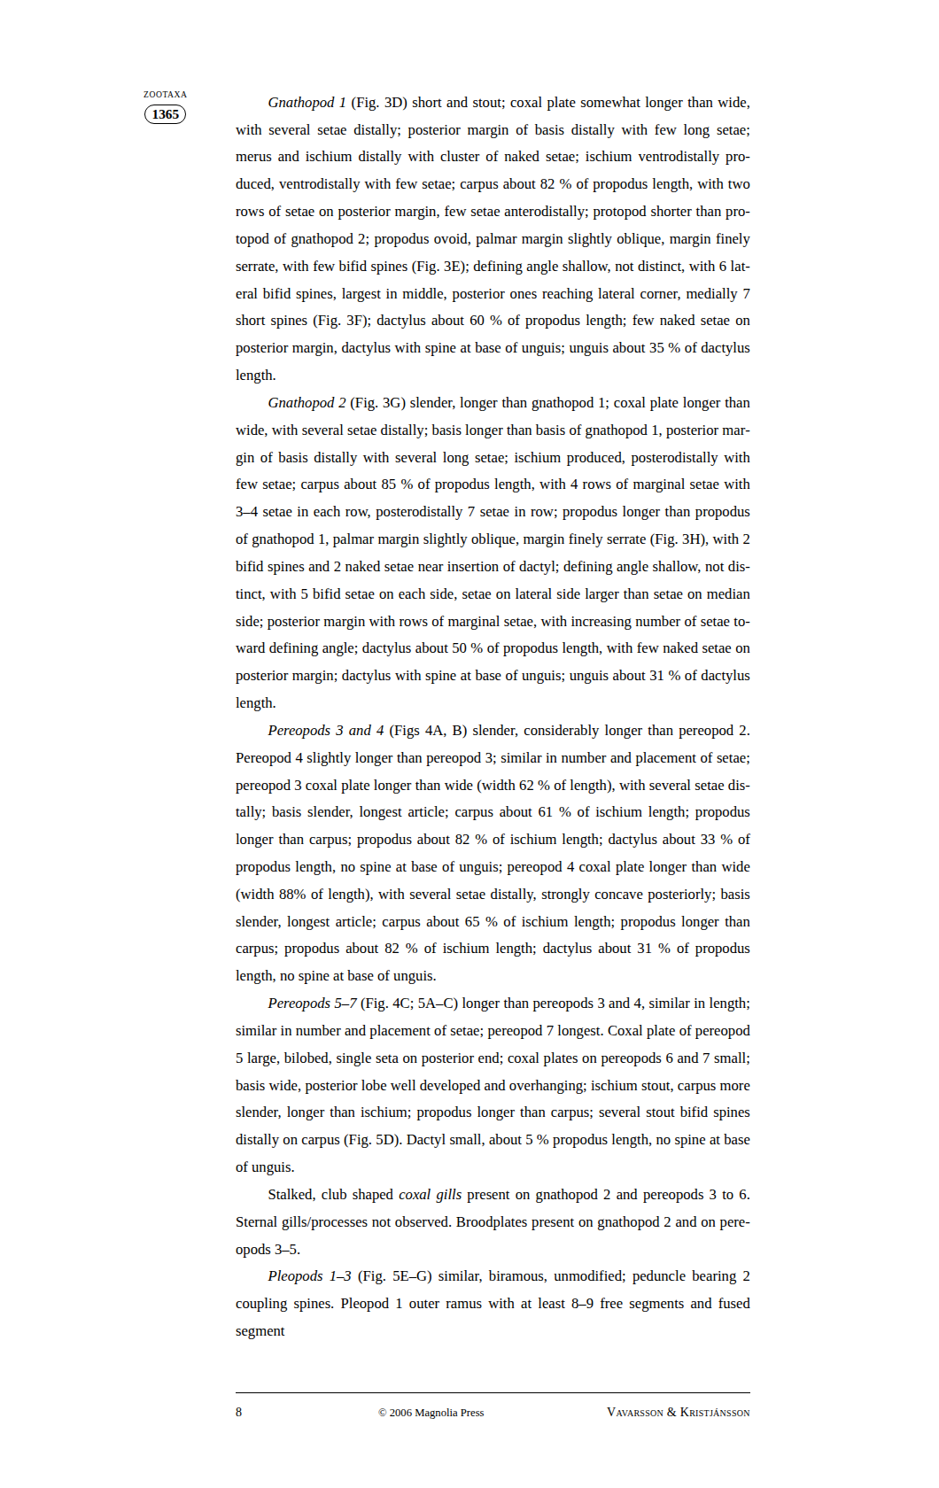zootaxa
1365
Gnathopod 1 (Fig. 3D) short and stout; coxal plate somewhat longer than wide, with several setae distally; posterior margin of basis distally with few long setae; merus and ischium distally with cluster of naked setae; ischium ventrodistally produced, ventrodistally with few setae; carpus about 82 % of propodus length, with two rows of setae on posterior margin, few setae anterodistally; protopod shorter than protopod of gnathopod 2; propodus ovoid, palmar margin slightly oblique, margin finely serrate, with few bifid spines (Fig. 3E); defining angle shallow, not distinct, with 6 lateral bifid spines, largest in middle, posterior ones reaching lateral corner, medially 7 short spines (Fig. 3F); dactylus about 60 % of propodus length; few naked setae on posterior margin, dactylus with spine at base of unguis; unguis about 35 % of dactylus length.
Gnathopod 2 (Fig. 3G) slender, longer than gnathopod 1; coxal plate longer than wide, with several setae distally; basis longer than basis of gnathopod 1, posterior margin of basis distally with several long setae; ischium produced, posterodistally with few setae; carpus about 85 % of propodus length, with 4 rows of marginal setae with 3–4 setae in each row, posterodistally 7 setae in row; propodus longer than propodus of gnathopod 1, palmar margin slightly oblique, margin finely serrate (Fig. 3H), with 2 bifid spines and 2 naked setae near insertion of dactyl; defining angle shallow, not distinct, with 5 bifid setae on each side, setae on lateral side larger than setae on median side; posterior margin with rows of marginal setae, with increasing number of setae toward defining angle; dactylus about 50 % of propodus length, with few naked setae on posterior margin; dactylus with spine at base of unguis; unguis about 31 % of dactylus length.
Pereopods 3 and 4 (Figs 4A, B) slender, considerably longer than pereopod 2. Pereopod 4 slightly longer than pereopod 3; similar in number and placement of setae; pereopod 3 coxal plate longer than wide (width 62 % of length), with several setae distally; basis slender, longest article; carpus about 61 % of ischium length; propodus longer than carpus; propodus about 82 % of ischium length; dactylus about 33 % of propodus length, no spine at base of unguis; pereopod 4 coxal plate longer than wide (width 88% of length), with several setae distally, strongly concave posteriorly; basis slender, longest article; carpus about 65 % of ischium length; propodus longer than carpus; propodus about 82 % of ischium length; dactylus about 31 % of propodus length, no spine at base of unguis.
Pereopods 5–7 (Fig. 4C; 5A–C) longer than pereopods 3 and 4, similar in length; similar in number and placement of setae; pereopod 7 longest. Coxal plate of pereopod 5 large, bilobed, single seta on posterior end; coxal plates on pereopods 6 and 7 small; basis wide, posterior lobe well developed and overhanging; ischium stout, carpus more slender, longer than ischium; propodus longer than carpus; several stout bifid spines distally on carpus (Fig. 5D). Dactyl small, about 5 % propodus length, no spine at base of unguis.
Stalked, club shaped coxal gills present on gnathopod 2 and pereopods 3 to 6. Sternal gills/processes not observed. Broodplates present on gnathopod 2 and on pereopods 3–5.
Pleopods 1–3 (Fig. 5E–G) similar, biramous, unmodified; peduncle bearing 2 coupling spines. Pleopod 1 outer ramus with at least 8–9 free segments and fused segment
8
© 2006 Magnolia Press
Vavarsson & Kristjánsson